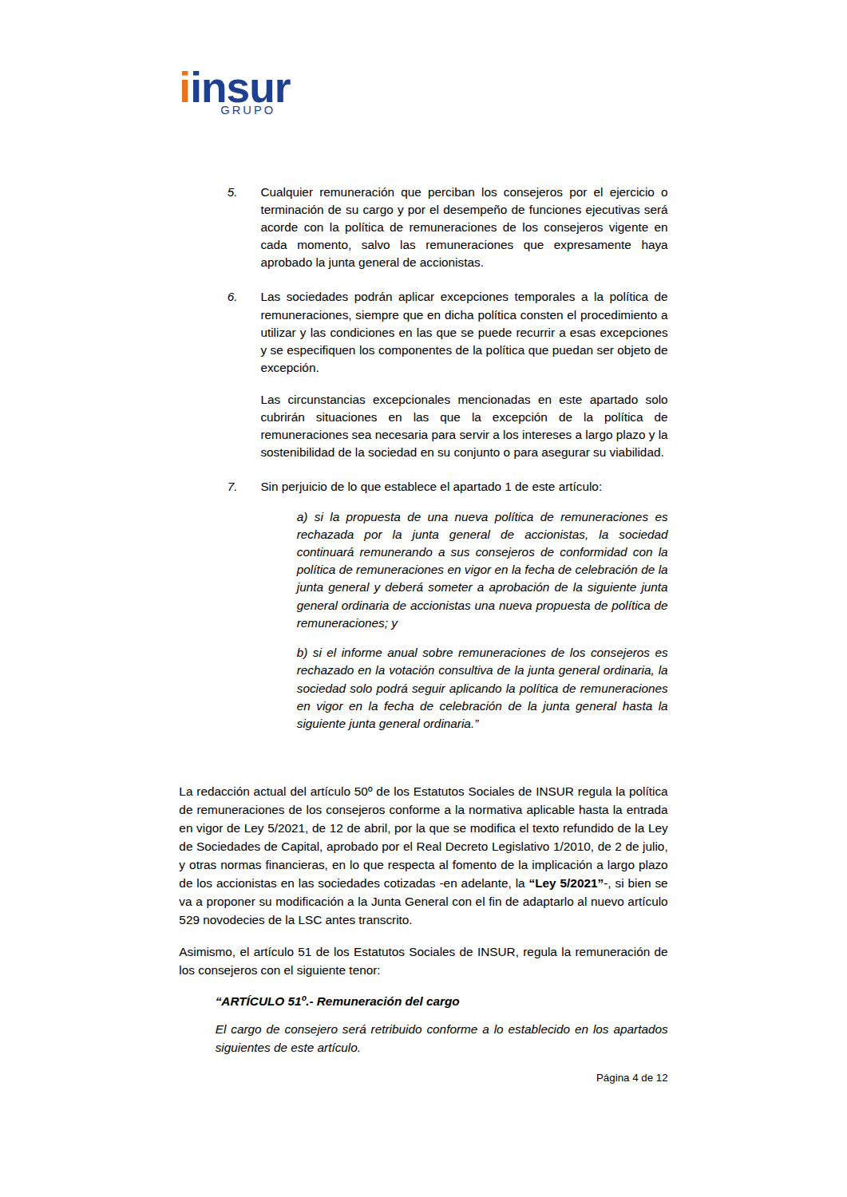iinsur GRUPO
Cualquier remuneración que perciban los consejeros por el ejercicio o terminación de su cargo y por el desempeño de funciones ejecutivas será acorde con la política de remuneraciones de los consejeros vigente en cada momento, salvo las remuneraciones que expresamente haya aprobado la junta general de accionistas.
Las sociedades podrán aplicar excepciones temporales a la política de remuneraciones, siempre que en dicha política consten el procedimiento a utilizar y las condiciones en las que se puede recurrir a esas excepciones y se especifiquen los componentes de la política que puedan ser objeto de excepción.
Las circunstancias excepcionales mencionadas en este apartado solo cubrirán situaciones en las que la excepción de la política de remuneraciones sea necesaria para servir a los intereses a largo plazo y la sostenibilidad de la sociedad en su conjunto o para asegurar su viabilidad.
Sin perjuicio de lo que establece el apartado 1 de este artículo:
a) si la propuesta de una nueva política de remuneraciones es rechazada por la junta general de accionistas, la sociedad continuará remunerando a sus consejeros de conformidad con la política de remuneraciones en vigor en la fecha de celebración de la junta general y deberá someter a aprobación de la siguiente junta general ordinaria de accionistas una nueva propuesta de política de remuneraciones; y
b) si el informe anual sobre remuneraciones de los consejeros es rechazado en la votación consultiva de la junta general ordinaria, la sociedad solo podrá seguir aplicando la política de remuneraciones en vigor en la fecha de celebración de la junta general hasta la siguiente junta general ordinaria.”
La redacción actual del artículo 50º de los Estatutos Sociales de INSUR regula la política de remuneraciones de los consejeros conforme a la normativa aplicable hasta la entrada en vigor de Ley 5/2021, de 12 de abril, por la que se modifica el texto refundido de la Ley de Sociedades de Capital, aprobado por el Real Decreto Legislativo 1/2010, de 2 de julio, y otras normas financieras, en lo que respecta al fomento de la implicación a largo plazo de los accionistas en las sociedades cotizadas -en adelante, la “Ley 5/2021”-, si bien se va a proponer su modificación a la Junta General con el fin de adaptarlo al nuevo artículo 529 novodecies de la LSC antes transcrito.
Asimismo, el artículo 51 de los Estatutos Sociales de INSUR, regula la remuneración de los consejeros con el siguiente tenor:
“ARTÍCULO 51º.- Remuneración del cargo
El cargo de consejero será retribuido conforme a lo establecido en los apartados siguientes de este artículo.
Página 4 de 12